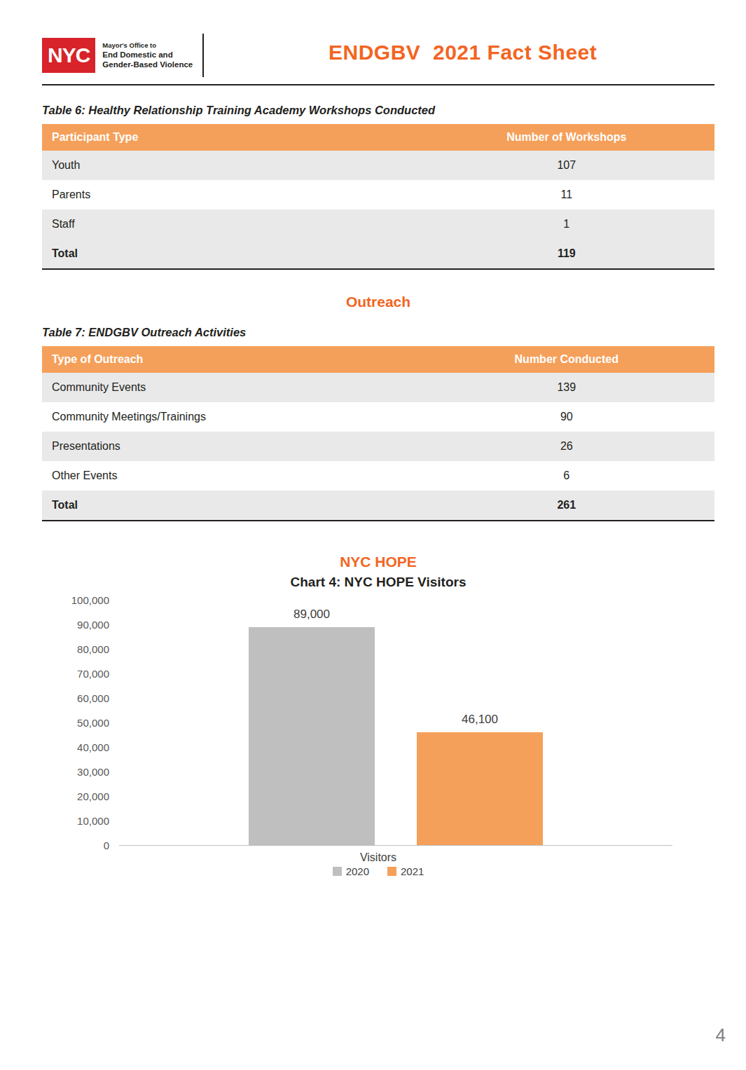NYC Mayor's Office to End Domestic and
Gender-Based Violence
ENDGBV 2021 Fact Sheet
Table 6: Healthy Relationship Training Academy Workshops Conducted
| Participant Type | Number of Workshops |
| --- | --- |
| Youth | 107 |
| Parents | 11 |
| Staff | 1 |
| Total | 119 |
Outreach
Table 7: ENDGBV Outreach Activities
| Type of Outreach | Number Conducted |
| --- | --- |
| Community Events | 139 |
| Community Meetings/Trainings | 90 |
| Presentations | 26 |
| Other Events | 6 |
| Total | 261 |
NYC HOPE
Chart 4: NYC HOPE Visitors
100,000
90,000
80,000
70,000
60,000
50,000
40,000
30,000
20,000
10,000
0
89,000
46,100
Visitors
2020 2021
4